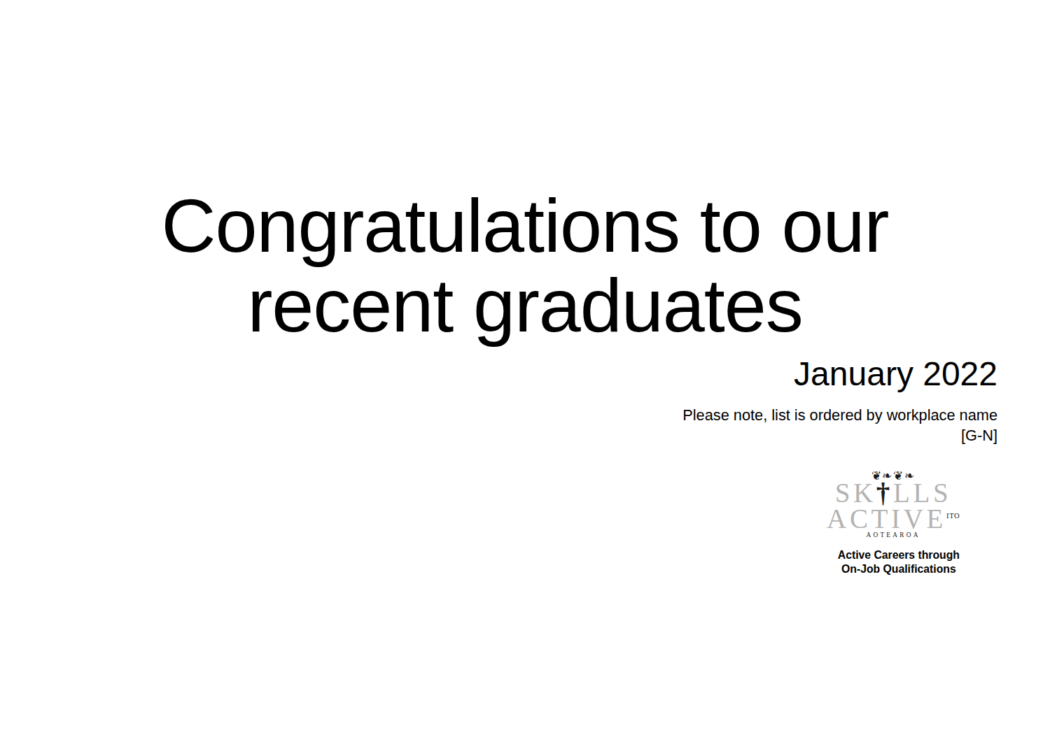Congratulations to our recent graduates
January 2022
Please note, list is ordered by workplace name [G-N]
❦❧❦❧ SK†LLS ACTIVEITO AOTEAROA
Active Careers through
On-Job Qualifications